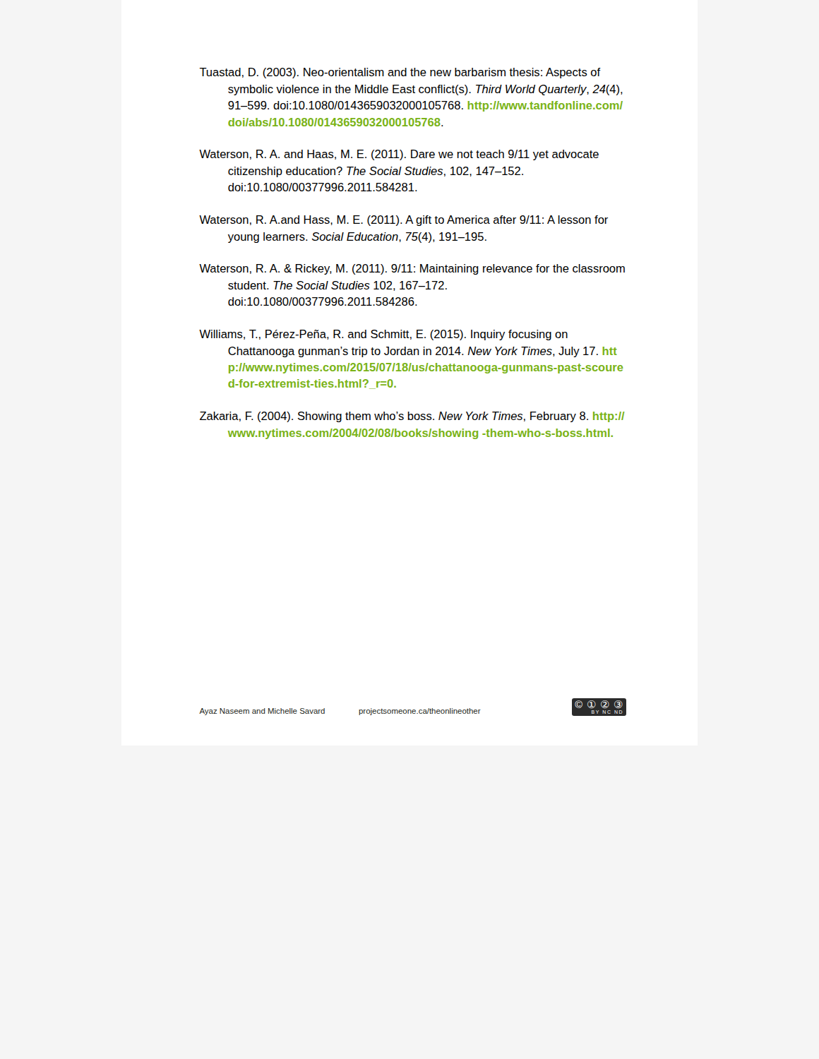Tuastad, D. (2003). Neo-orientalism and the new barbarism thesis: Aspects of symbolic violence in the Middle East conflict(s). Third World Quarterly, 24(4), 91–599. doi:10.1080/0143659032000105768. http://www.tandfonline.com/doi/abs/10.1080/0143659032000105768.
Waterson, R. A. and Haas, M. E. (2011). Dare we not teach 9/11 yet advocate citizenship education? The Social Studies, 102, 147–152. doi:10.1080/00377996.2011.584281.
Waterson, R. A.and Hass, M. E. (2011). A gift to America after 9/11: A lesson for young learners. Social Education, 75(4), 191–195.
Waterson, R. A. & Rickey, M. (2011). 9/11: Maintaining relevance for the classroom student. The Social Studies 102, 167–172. doi:10.1080/00377996.2011.584286.
Williams, T., Pérez-Peña, R. and Schmitt, E. (2015). Inquiry focusing on Chattanooga gunman’s trip to Jordan in 2014. New York Times, July 17. http://www.nytimes.com/2015/07/18/us/chattanooga-gunmans-past-scoured-for-extremist-ties.html?_r=0.
Zakaria, F. (2004). Showing them who’s boss. New York Times, February 8. http://www.nytimes.com/2004/02/08/books/showing -them-who-s-boss.html.
Ayaz Naseem and Michelle Savard
projectsomeone.ca/theonlineother
© ① ② ③ BY NC ND